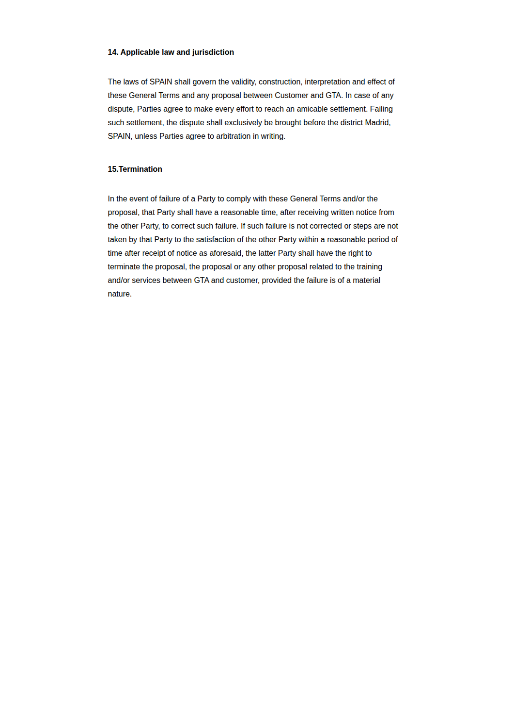14. Applicable law and jurisdiction
The laws of SPAIN shall govern the validity, construction, interpretation and effect of these General Terms and any proposal between Customer and GTA. In case of any dispute, Parties agree to make every effort to reach an amicable settlement. Failing such settlement, the dispute shall exclusively be brought before the district Madrid, SPAIN, unless Parties agree to arbitration in writing.
15.Termination
In the event of failure of a Party to comply with these General Terms and/or the proposal, that Party shall have a reasonable time, after receiving written notice from the other Party, to correct such failure. If such failure is not corrected or steps are not taken by that Party to the satisfaction of the other Party within a reasonable period of time after receipt of notice as aforesaid, the latter Party shall have the right to terminate the proposal, the proposal or any other proposal related to the training and/or services between GTA and customer, provided the failure is of a material nature.